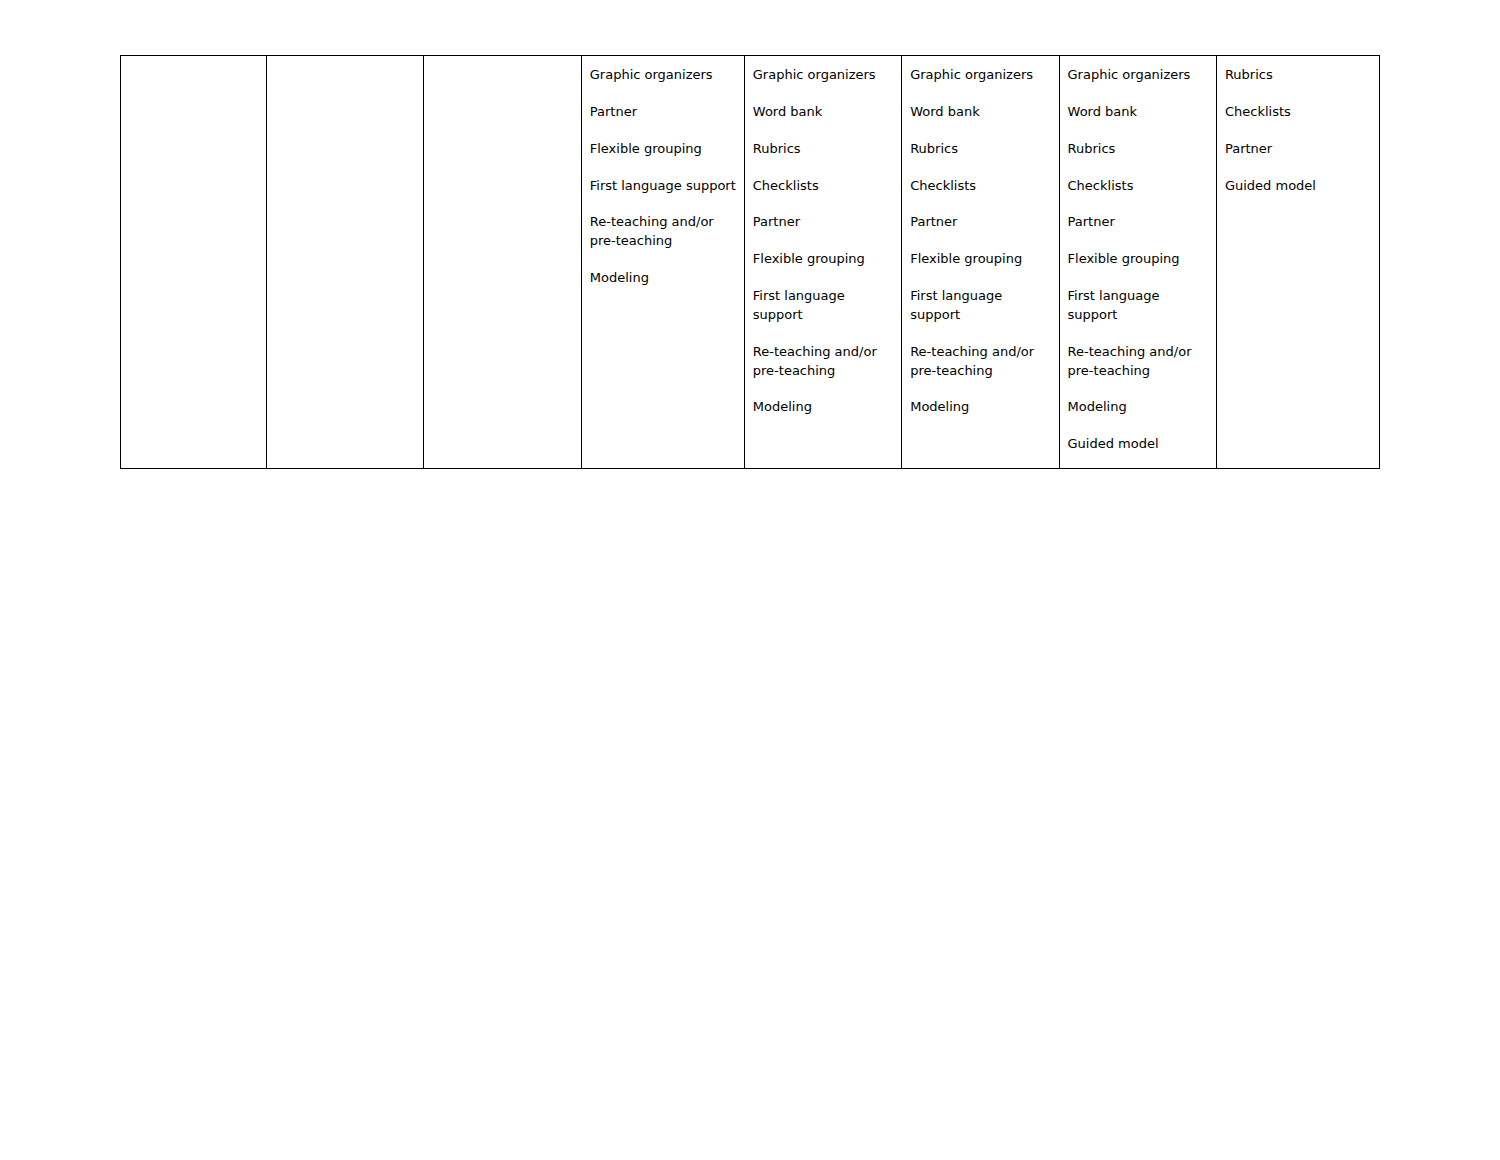| | | | Graphic organizers Partner Flexible grouping First language support Re-teaching and/or pre-teaching Modeling | Graphic organizers Word bank Rubrics Checklists Partner Flexible grouping First language support Re-teaching and/or pre-teaching Modeling | Graphic organizers Word bank Rubrics Checklists Partner Flexible grouping First language support Re-teaching and/or pre-teaching Modeling | Graphic organizers Word bank Rubrics Checklists Partner Flexible grouping First language support Re-teaching and/or pre-teaching Modeling Guided model | Rubrics Checklists Partner Guided model |